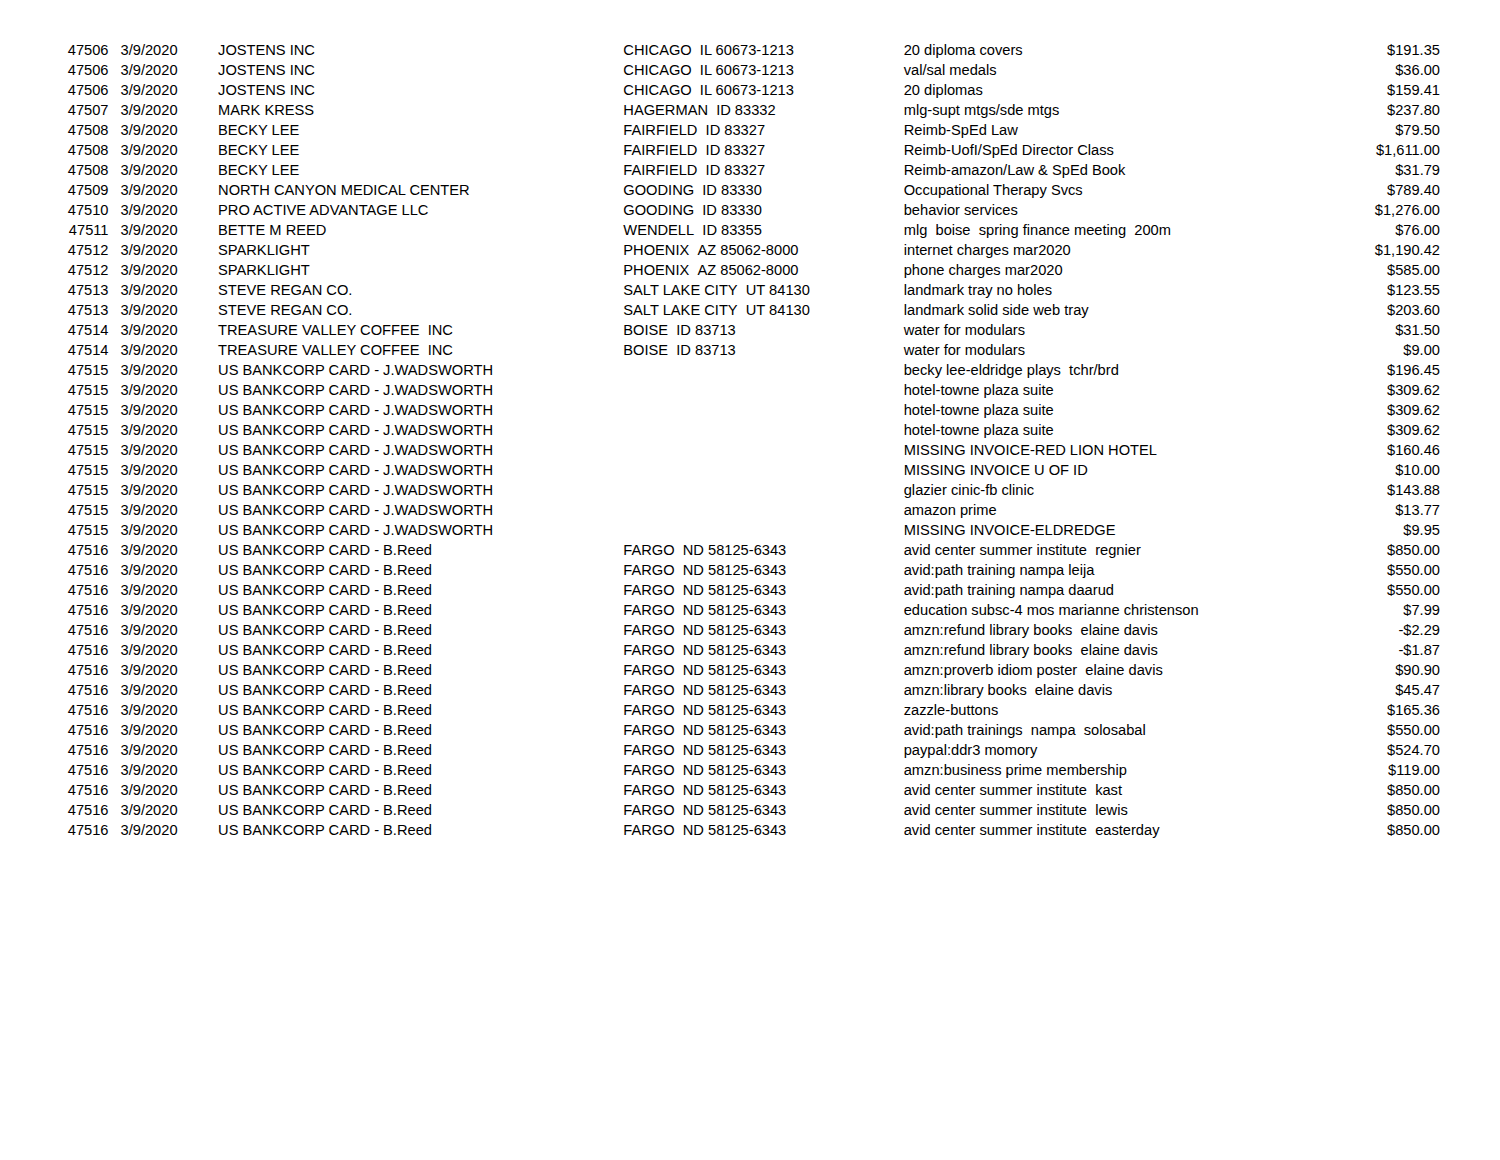| 47506 | 3/9/2020 | JOSTENS INC | CHICAGO IL 60673-1213 | 20 diploma covers | $191.35 |
| 47506 | 3/9/2020 | JOSTENS INC | CHICAGO IL 60673-1213 | val/sal medals | $36.00 |
| 47506 | 3/9/2020 | JOSTENS INC | CHICAGO IL 60673-1213 | 20 diplomas | $159.41 |
| 47507 | 3/9/2020 | MARK KRESS | HAGERMAN ID 83332 | mlg-supt mtgs/sde mtgs | $237.80 |
| 47508 | 3/9/2020 | BECKY LEE | FAIRFIELD ID 83327 | Reimb-SpEd Law | $79.50 |
| 47508 | 3/9/2020 | BECKY LEE | FAIRFIELD ID 83327 | Reimb-UofI/SpEd Director Class | $1,611.00 |
| 47508 | 3/9/2020 | BECKY LEE | FAIRFIELD ID 83327 | Reimb-amazon/Law & SpEd Book | $31.79 |
| 47509 | 3/9/2020 | NORTH CANYON MEDICAL CENTER | GOODING ID 83330 | Occupational Therapy Svcs | $789.40 |
| 47510 | 3/9/2020 | PRO ACTIVE ADVANTAGE LLC | GOODING ID 83330 | behavior services | $1,276.00 |
| 47511 | 3/9/2020 | BETTE M REED | WENDELL ID 83355 | mlg boise spring finance meeting 200m | $76.00 |
| 47512 | 3/9/2020 | SPARKLIGHT | PHOENIX AZ 85062-8000 | internet charges mar2020 | $1,190.42 |
| 47512 | 3/9/2020 | SPARKLIGHT | PHOENIX AZ 85062-8000 | phone charges mar2020 | $585.00 |
| 47513 | 3/9/2020 | STEVE REGAN CO. | SALT LAKE CITY UT 84130 | landmark tray no holes | $123.55 |
| 47513 | 3/9/2020 | STEVE REGAN CO. | SALT LAKE CITY UT 84130 | landmark solid side web tray | $203.60 |
| 47514 | 3/9/2020 | TREASURE VALLEY COFFEE INC | BOISE ID 83713 | water for modulars | $31.50 |
| 47514 | 3/9/2020 | TREASURE VALLEY COFFEE INC | BOISE ID 83713 | water for modulars | $9.00 |
| 47515 | 3/9/2020 | US BANKCORP CARD - J.WADSWORTH | | becky lee-eldridge plays tchr/brd | $196.45 |
| 47515 | 3/9/2020 | US BANKCORP CARD - J.WADSWORTH | | hotel-towne plaza suite | $309.62 |
| 47515 | 3/9/2020 | US BANKCORP CARD - J.WADSWORTH | | hotel-towne plaza suite | $309.62 |
| 47515 | 3/9/2020 | US BANKCORP CARD - J.WADSWORTH | | hotel-towne plaza suite | $309.62 |
| 47515 | 3/9/2020 | US BANKCORP CARD - J.WADSWORTH | | MISSING INVOICE-RED LION HOTEL | $160.46 |
| 47515 | 3/9/2020 | US BANKCORP CARD - J.WADSWORTH | | MISSING INVOICE U OF ID | $10.00 |
| 47515 | 3/9/2020 | US BANKCORP CARD - J.WADSWORTH | | glazier cinic-fb clinic | $143.88 |
| 47515 | 3/9/2020 | US BANKCORP CARD - J.WADSWORTH | | amazon prime | $13.77 |
| 47515 | 3/9/2020 | US BANKCORP CARD - J.WADSWORTH | | MISSING INVOICE-ELDREDGE | $9.95 |
| 47516 | 3/9/2020 | US BANKCORP CARD - B.Reed | FARGO ND 58125-6343 | avid center summer institute regnier | $850.00 |
| 47516 | 3/9/2020 | US BANKCORP CARD - B.Reed | FARGO ND 58125-6343 | avid:path training nampa leija | $550.00 |
| 47516 | 3/9/2020 | US BANKCORP CARD - B.Reed | FARGO ND 58125-6343 | avid:path training nampa daarud | $550.00 |
| 47516 | 3/9/2020 | US BANKCORP CARD - B.Reed | FARGO ND 58125-6343 | education subsc-4 mos marianne christenson | $7.99 |
| 47516 | 3/9/2020 | US BANKCORP CARD - B.Reed | FARGO ND 58125-6343 | amzn:refund library books elaine davis | -$2.29 |
| 47516 | 3/9/2020 | US BANKCORP CARD - B.Reed | FARGO ND 58125-6343 | amzn:refund library books elaine davis | -$1.87 |
| 47516 | 3/9/2020 | US BANKCORP CARD - B.Reed | FARGO ND 58125-6343 | amzn:proverb idiom poster elaine davis | $90.90 |
| 47516 | 3/9/2020 | US BANKCORP CARD - B.Reed | FARGO ND 58125-6343 | amzn:library books elaine davis | $45.47 |
| 47516 | 3/9/2020 | US BANKCORP CARD - B.Reed | FARGO ND 58125-6343 | zazzle-buttons | $165.36 |
| 47516 | 3/9/2020 | US BANKCORP CARD - B.Reed | FARGO ND 58125-6343 | avid:path trainings nampa solosabal | $550.00 |
| 47516 | 3/9/2020 | US BANKCORP CARD - B.Reed | FARGO ND 58125-6343 | paypal:ddr3 momory | $524.70 |
| 47516 | 3/9/2020 | US BANKCORP CARD - B.Reed | FARGO ND 58125-6343 | amzn:business prime membership | $119.00 |
| 47516 | 3/9/2020 | US BANKCORP CARD - B.Reed | FARGO ND 58125-6343 | avid center summer institute kast | $850.00 |
| 47516 | 3/9/2020 | US BANKCORP CARD - B.Reed | FARGO ND 58125-6343 | avid center summer institute lewis | $850.00 |
| 47516 | 3/9/2020 | US BANKCORP CARD - B.Reed | FARGO ND 58125-6343 | avid center summer institute easterday | $850.00 |